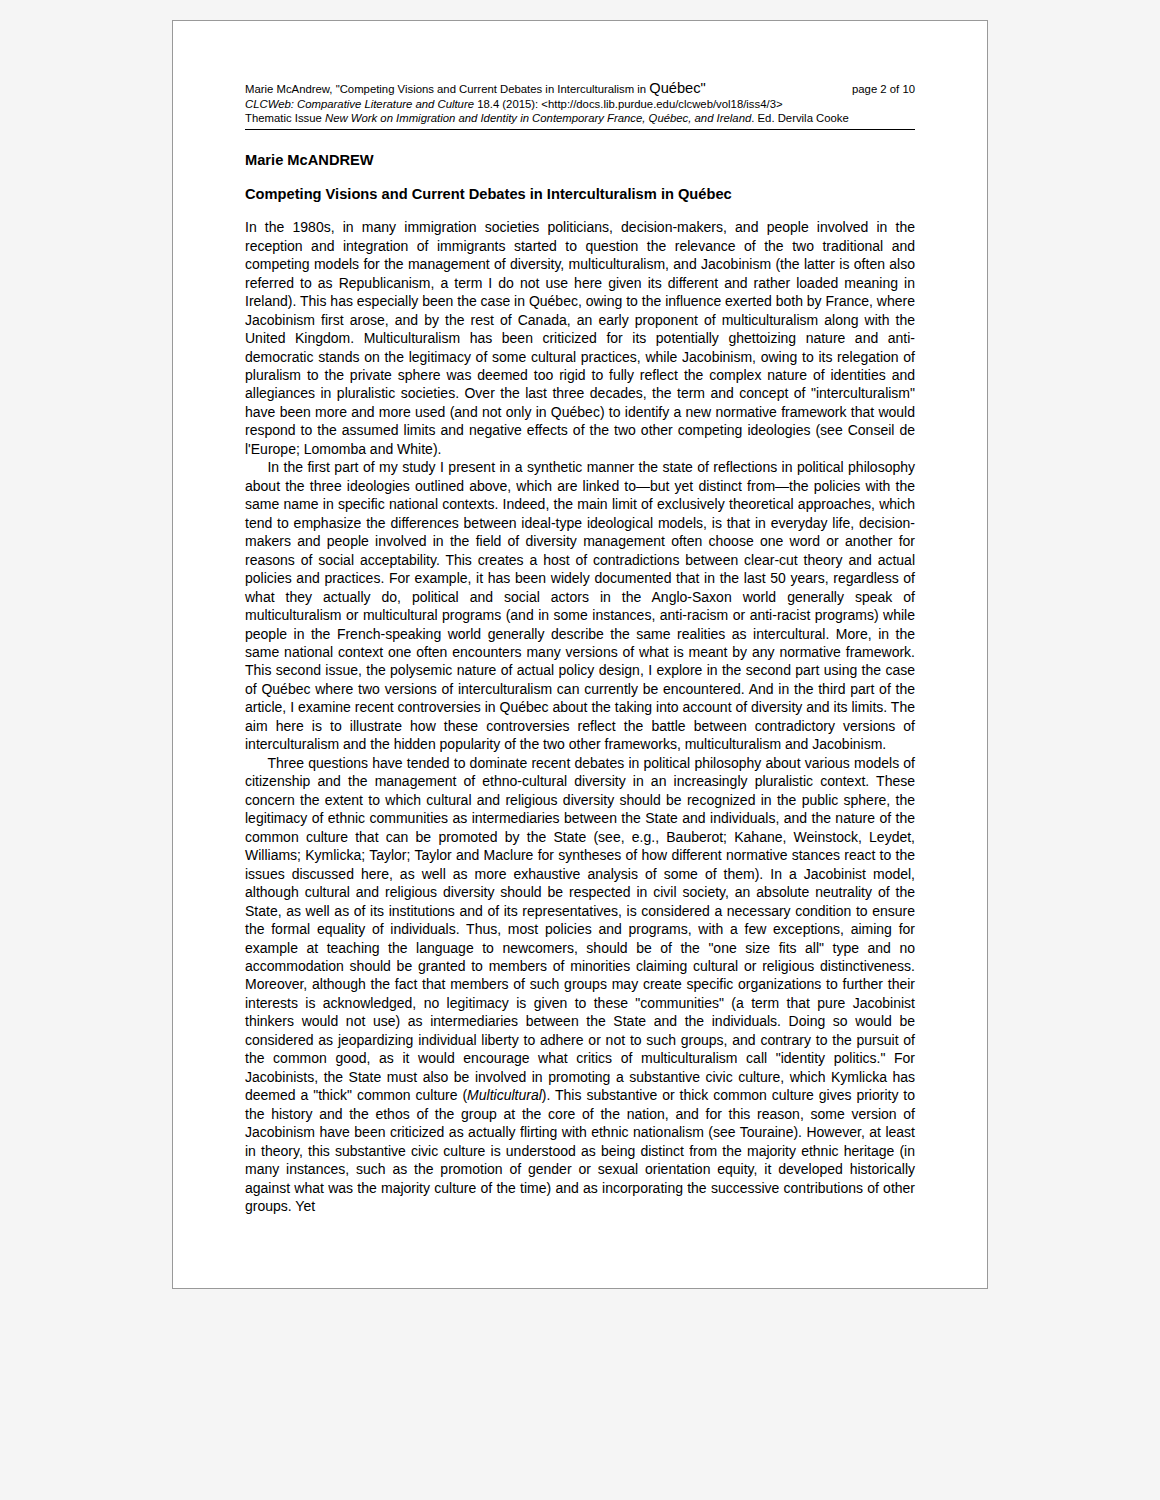Marie McAndrew, "Competing Visions and Current Debates in Interculturalism in Québec" page 2 of 10
CLCWeb: Comparative Literature and Culture 18.4 (2015): <http://docs.lib.purdue.edu/clcweb/vol18/iss4/3>
Thematic Issue New Work on Immigration and Identity in Contemporary France, Québec, and Ireland. Ed. Dervila Cooke
Marie McANDREW
Competing Visions and Current Debates in Interculturalism in Québec
In the 1980s, in many immigration societies politicians, decision-makers, and people involved in the reception and integration of immigrants started to question the relevance of the two traditional and competing models for the management of diversity, multiculturalism, and Jacobinism (the latter is often also referred to as Republicanism, a term I do not use here given its different and rather loaded meaning in Ireland). This has especially been the case in Québec, owing to the influence exerted both by France, where Jacobinism first arose, and by the rest of Canada, an early proponent of multiculturalism along with the United Kingdom. Multiculturalism has been criticized for its potentially ghettoizing nature and anti-democratic stands on the legitimacy of some cultural practices, while Jacobinism, owing to its relegation of pluralism to the private sphere was deemed too rigid to fully reflect the complex nature of identities and allegiances in pluralistic societies. Over the last three decades, the term and concept of "interculturalism" have been more and more used (and not only in Québec) to identify a new normative framework that would respond to the assumed limits and negative effects of the two other competing ideologies (see Conseil de l'Europe; Lomomba and White).
In the first part of my study I present in a synthetic manner the state of reflections in political philosophy about the three ideologies outlined above, which are linked to—but yet distinct from—the policies with the same name in specific national contexts. Indeed, the main limit of exclusively theoretical approaches, which tend to emphasize the differences between ideal-type ideological models, is that in everyday life, decision-makers and people involved in the field of diversity management often choose one word or another for reasons of social acceptability. This creates a host of contradictions between clear-cut theory and actual policies and practices. For example, it has been widely documented that in the last 50 years, regardless of what they actually do, political and social actors in the Anglo-Saxon world generally speak of multiculturalism or multicultural programs (and in some instances, anti-racism or anti-racist programs) while people in the French-speaking world generally describe the same realities as intercultural. More, in the same national context one often encounters many versions of what is meant by any normative framework. This second issue, the polysemic nature of actual policy design, I explore in the second part using the case of Québec where two versions of interculturalism can currently be encountered. And in the third part of the article, I examine recent controversies in Québec about the taking into account of diversity and its limits. The aim here is to illustrate how these controversies reflect the battle between contradictory versions of interculturalism and the hidden popularity of the two other frameworks, multiculturalism and Jacobinism.
Three questions have tended to dominate recent debates in political philosophy about various models of citizenship and the management of ethno-cultural diversity in an increasingly pluralistic context. These concern the extent to which cultural and religious diversity should be recognized in the public sphere, the legitimacy of ethnic communities as intermediaries between the State and individuals, and the nature of the common culture that can be promoted by the State (see, e.g., Bauberot; Kahane, Weinstock, Leydet, Williams; Kymlicka; Taylor; Taylor and Maclure for syntheses of how different normative stances react to the issues discussed here, as well as more exhaustive analysis of some of them). In a Jacobinist model, although cultural and religious diversity should be respected in civil society, an absolute neutrality of the State, as well as of its institutions and of its representatives, is considered a necessary condition to ensure the formal equality of individuals. Thus, most policies and programs, with a few exceptions, aiming for example at teaching the language to newcomers, should be of the "one size fits all" type and no accommodation should be granted to members of minorities claiming cultural or religious distinctiveness. Moreover, although the fact that members of such groups may create specific organizations to further their interests is acknowledged, no legitimacy is given to these "communities" (a term that pure Jacobinist thinkers would not use) as intermediaries between the State and the individuals. Doing so would be considered as jeopardizing individual liberty to adhere or not to such groups, and contrary to the pursuit of the common good, as it would encourage what critics of multiculturalism call "identity politics." For Jacobinists, the State must also be involved in promoting a substantive civic culture, which Kymlicka has deemed a "thick" common culture (Multicultural). This substantive or thick common culture gives priority to the history and the ethos of the group at the core of the nation, and for this reason, some version of Jacobinism have been criticized as actually flirting with ethnic nationalism (see Touraine). However, at least in theory, this substantive civic culture is understood as being distinct from the majority ethnic heritage (in many instances, such as the promotion of gender or sexual orientation equity, it developed historically against what was the majority culture of the time) and as incorporating the successive contributions of other groups. Yet